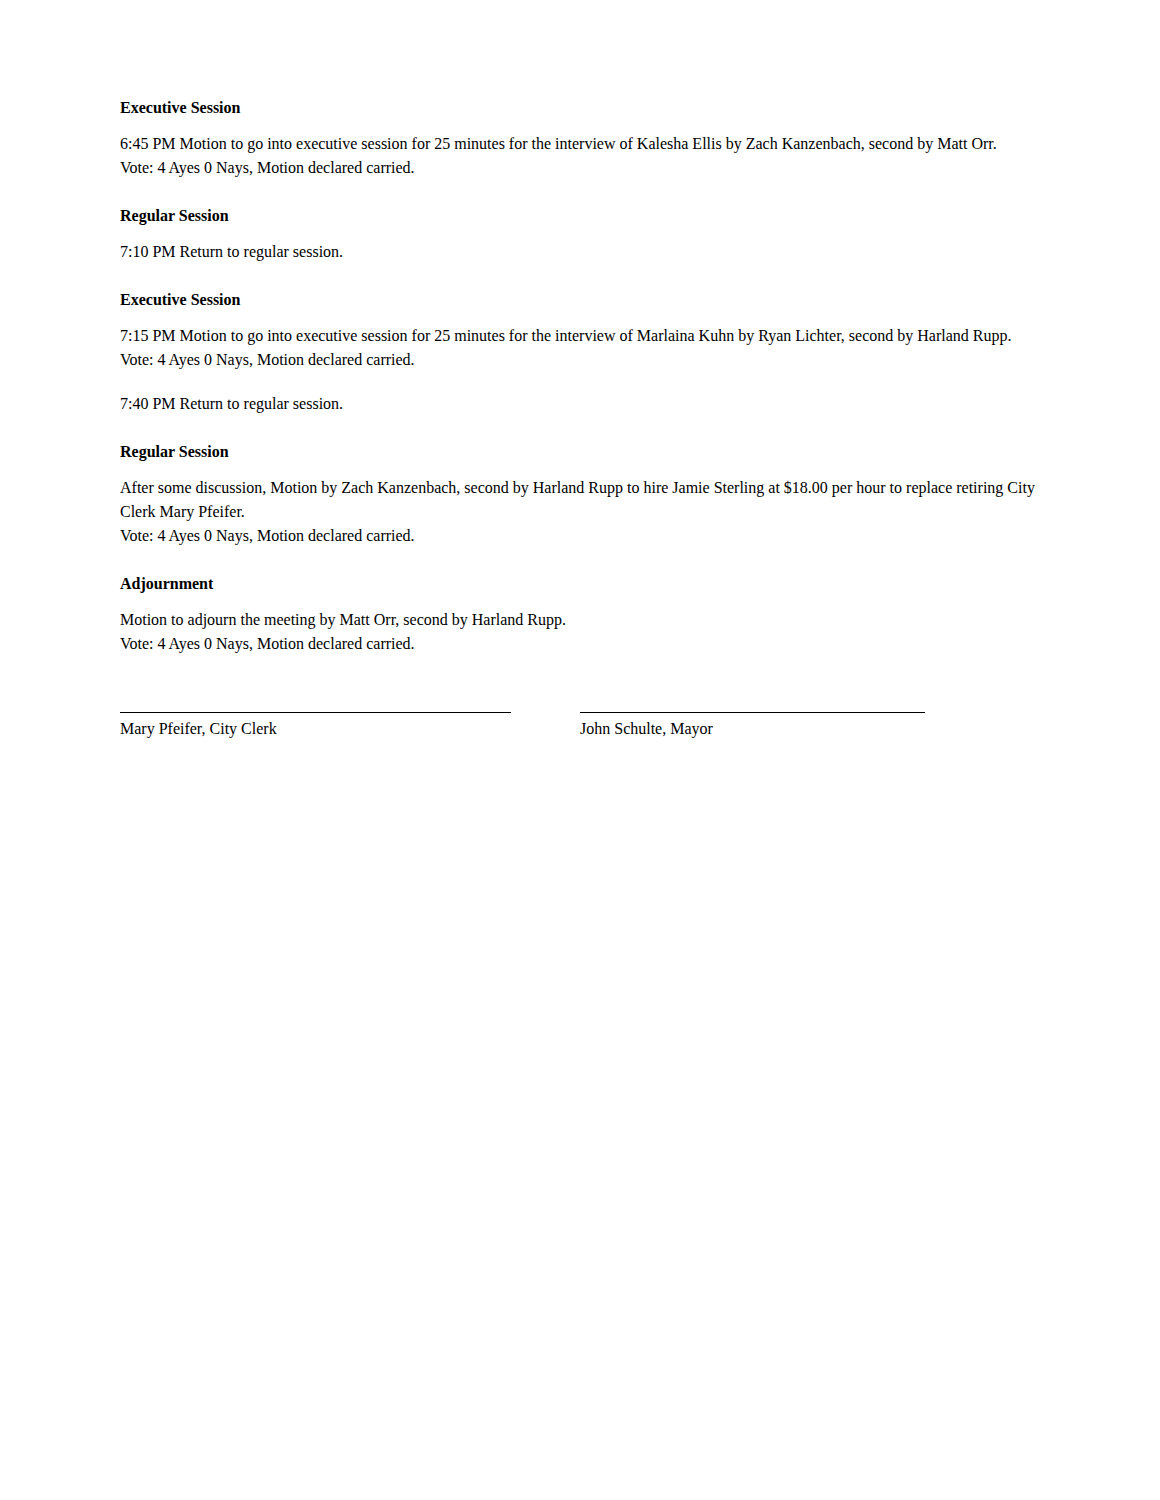Executive Session
6:45 PM Motion to go into executive session for 25 minutes for the interview of Kalesha Ellis by Zach Kanzenbach, second by Matt Orr.
Vote: 4 Ayes 0 Nays, Motion declared carried.
Regular Session
7:10 PM Return to regular session.
Executive Session
7:15 PM Motion to go into executive session for 25 minutes for the interview of Marlaina Kuhn by Ryan Lichter, second by Harland Rupp.
Vote: 4 Ayes 0 Nays, Motion declared carried.
7:40 PM Return to regular session.
Regular Session
After some discussion, Motion by Zach Kanzenbach, second by Harland Rupp to hire Jamie Sterling at $18.00 per hour to replace retiring City Clerk Mary Pfeifer.
Vote: 4 Ayes 0 Nays, Motion declared carried.
Adjournment
Motion to adjourn the meeting by Matt Orr, second by Harland Rupp.
Vote: 4 Ayes 0 Nays, Motion declared carried.
| Mary Pfeifer, City Clerk | John Schulte, Mayor |